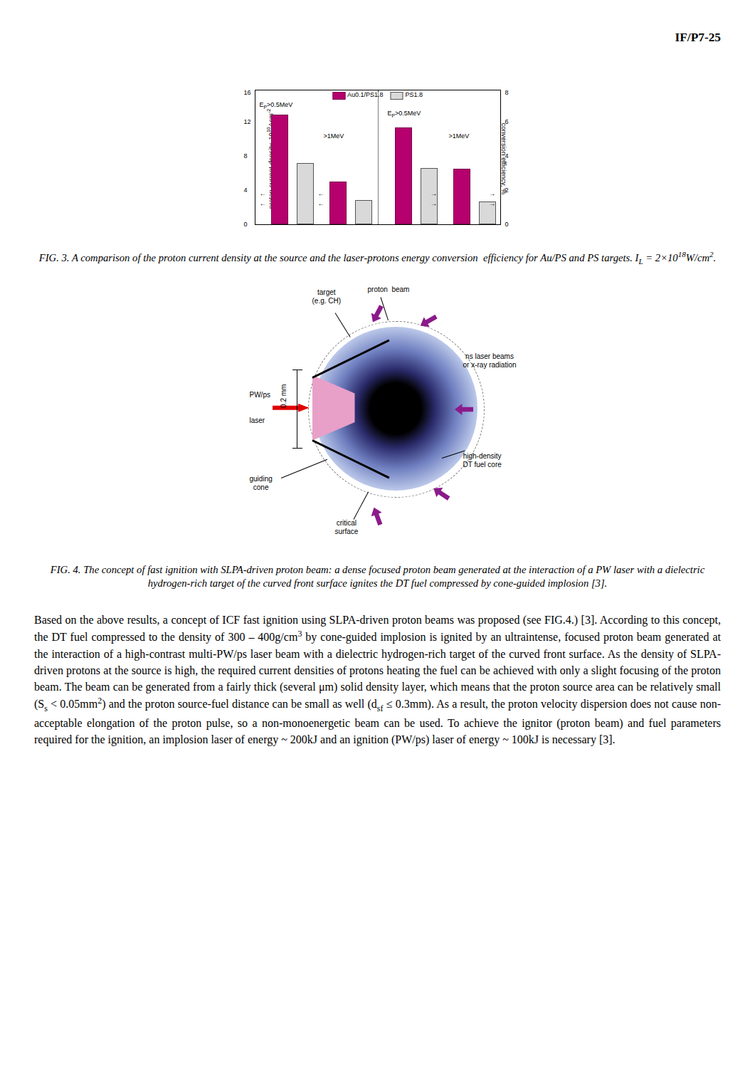IF/P7-25
proton current density, 1010Acm-2
conversion efficiency, %
Au0.1/PS1.8 PS1.8
0
4
8
12
16
0
2
4
6
8
EP>0.5MeV
>1MeV
EP>0.5MeV
>1MeV
←
←
←
←
→
→
→
→
FIG. 3. A comparison of the proton current density at the source and the laser-protons energy conversion efficiency for Au/PS and PS targets. IL = 2×1018W/cm2.
0.2 mm
target
(e.g. CH)
proton beam
PW/ps
laser
guiding
cone
critical
surface
ns laser beams
or x-ray radiation
high-density
DT fuel core
FIG. 4. The concept of fast ignition with SLPA-driven proton beam: a dense focused proton beam generated at the interaction of a PW laser with a dielectric hydrogen-rich target of the curved front surface ignites the DT fuel compressed by cone-guided implosion [3].
Based on the above results, a concept of ICF fast ignition using SLPA-driven proton beams was proposed (see FIG.4.) [3]. According to this concept, the DT fuel compressed to the density of 300 – 400g/cm3 by cone-guided implosion is ignited by an ultraintense, focused proton beam generated at the interaction of a high-contrast multi-PW/ps laser beam with a dielectric hydrogen-rich target of the curved front surface. As the density of SLPA-driven protons at the source is high, the required current densities of protons heating the fuel can be achieved with only a slight focusing of the proton beam. The beam can be generated from a fairly thick (several μm) solid density layer, which means that the proton source area can be relatively small (Ss < 0.05mm2) and the proton source-fuel distance can be small as well (dsf ≤ 0.3mm). As a result, the proton velocity dispersion does not cause non-acceptable elongation of the proton pulse, so a non-monoenergetic beam can be used. To achieve the ignitor (proton beam) and fuel parameters required for the ignition, an implosion laser of energy ~ 200kJ and an ignition (PW/ps) laser of energy ~ 100kJ is necessary [3].